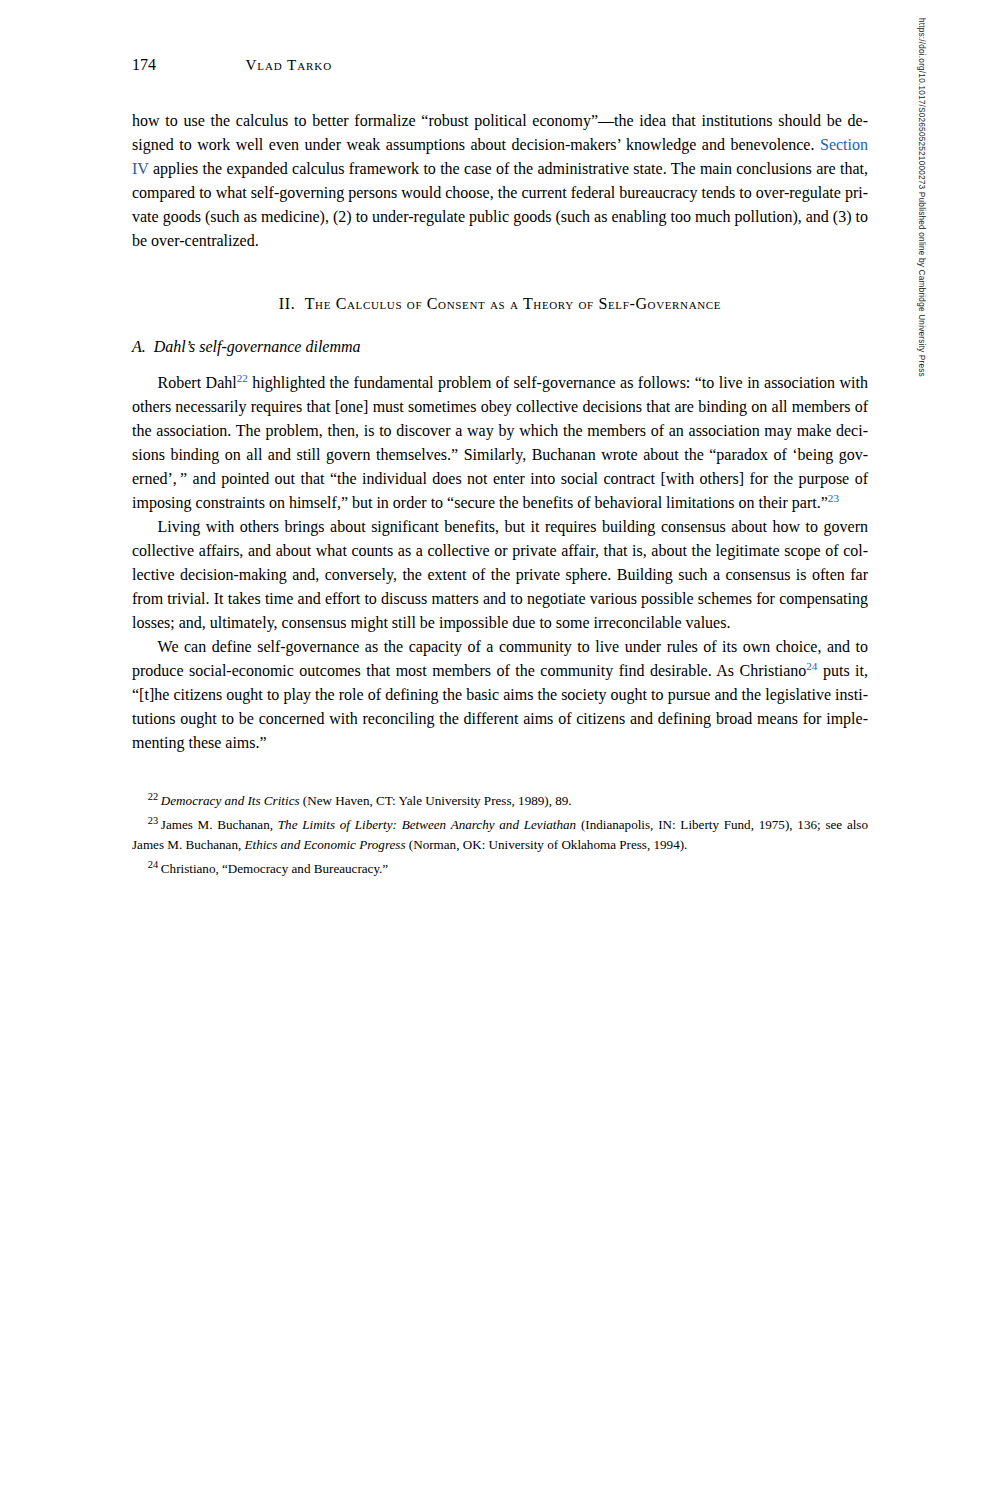https://doi.org/10.1017/S0265052521000273 Published online by Cambridge University Press
174 Vlad Tarko
how to use the calculus to better formalize “robust political economy”—the idea that institutions should be designed to work well even under weak assumptions about decision-makers’ knowledge and benevolence. Section IV applies the expanded calculus framework to the case of the administrative state. The main conclusions are that, compared to what self-governing persons would choose, the current federal bureaucracy tends to over-regulate private goods (such as medicine), (2) to under-regulate public goods (such as enabling too much pollution), and (3) to be over-centralized.
II. The Calculus of Consent as a Theory of Self-Governance
A. Dahl’s self-governance dilemma
Robert Dahl22 highlighted the fundamental problem of self-governance as follows: “to live in association with others necessarily requires that [one] must sometimes obey collective decisions that are binding on all members of the association. The problem, then, is to discover a way by which the members of an association may make decisions binding on all and still govern themselves.” Similarly, Buchanan wrote about the “paradox of ‘being governed’, ” and pointed out that “the individual does not enter into social contract [with others] for the purpose of imposing constraints on himself,” but in order to “secure the benefits of behavioral limitations on their part.”23
Living with others brings about significant benefits, but it requires building consensus about how to govern collective affairs, and about what counts as a collective or private affair, that is, about the legitimate scope of collective decision-making and, conversely, the extent of the private sphere. Building such a consensus is often far from trivial. It takes time and effort to discuss matters and to negotiate various possible schemes for compensating losses; and, ultimately, consensus might still be impossible due to some irreconcilable values.
We can define self-governance as the capacity of a community to live under rules of its own choice, and to produce social-economic outcomes that most members of the community find desirable. As Christiano24 puts it, “[t]he citizens ought to play the role of defining the basic aims the society ought to pursue and the legislative institutions ought to be concerned with reconciling the different aims of citizens and defining broad means for implementing these aims.”
22 Democracy and Its Critics (New Haven, CT: Yale University Press, 1989), 89.
23 James M. Buchanan, The Limits of Liberty: Between Anarchy and Leviathan (Indianapolis, IN: Liberty Fund, 1975), 136; see also James M. Buchanan, Ethics and Economic Progress (Norman, OK: University of Oklahoma Press, 1994).
24 Christiano, “Democracy and Bureaucracy.”